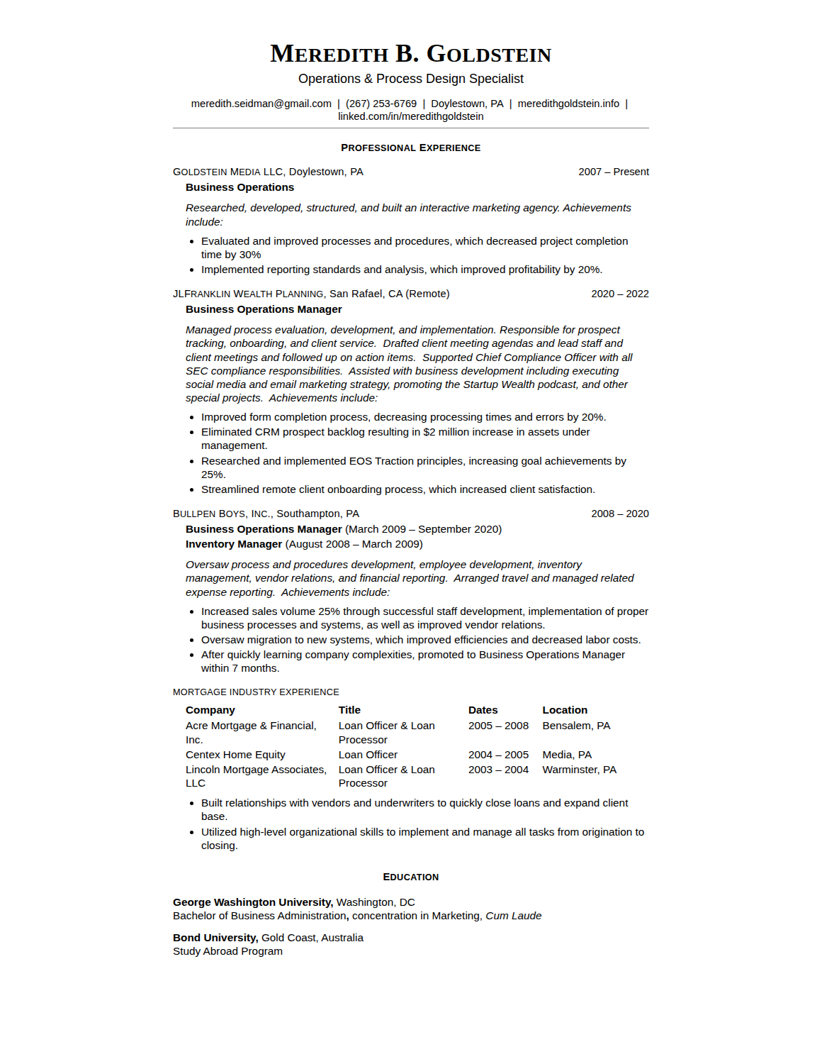MEREDITH B. GOLDSTEIN
Operations & Process Design Specialist
meredith.seidman@gmail.com | (267) 253-6769 | Doylestown, PA | meredithgoldstein.info | linked.com/in/meredithgoldstein
PROFESSIONAL EXPERIENCE
Goldstein Media LLC, Doylestown, PA
2007 – Present
Business Operations
Researched, developed, structured, and built an interactive marketing agency. Achievements include:
Evaluated and improved processes and procedures, which decreased project completion time by 30%
Implemented reporting standards and analysis, which improved profitability by 20%.
JLFranklin Wealth Planning, San Rafael, CA (Remote)
2020 – 2022
Business Operations Manager
Managed process evaluation, development, and implementation. Responsible for prospect tracking, onboarding, and client service. Drafted client meeting agendas and lead staff and client meetings and followed up on action items. Supported Chief Compliance Officer with all SEC compliance responsibilities. Assisted with business development including executing social media and email marketing strategy, promoting the Startup Wealth podcast, and other special projects. Achievements include:
Improved form completion process, decreasing processing times and errors by 20%.
Eliminated CRM prospect backlog resulting in $2 million increase in assets under management.
Researched and implemented EOS Traction principles, increasing goal achievements by 25%.
Streamlined remote client onboarding process, which increased client satisfaction.
Bullpen Boys, Inc., Southampton, PA
2008 – 2020
Business Operations Manager (March 2009 – September 2020)
Inventory Manager (August 2008 – March 2009)
Oversaw process and procedures development, employee development, inventory management, vendor relations, and financial reporting. Arranged travel and managed related expense reporting. Achievements include:
Increased sales volume 25% through successful staff development, implementation of proper business processes and systems, as well as improved vendor relations.
Oversaw migration to new systems, which improved efficiencies and decreased labor costs.
After quickly learning company complexities, promoted to Business Operations Manager within 7 months.
Mortgage Industry Experience
| Company | Title | Dates | Location |
| --- | --- | --- | --- |
| Acre Mortgage & Financial, Inc. | Loan Officer & Loan Processor | 2005 – 2008 | Bensalem, PA |
| Centex Home Equity | Loan Officer | 2004 – 2005 | Media, PA |
| Lincoln Mortgage Associates, LLC | Loan Officer & Loan Processor | 2003 – 2004 | Warminster, PA |
Built relationships with vendors and underwriters to quickly close loans and expand client base.
Utilized high-level organizational skills to implement and manage all tasks from origination to closing.
EDUCATION
George Washington University, Washington, DC
Bachelor of Business Administration, concentration in Marketing, Cum Laude
Bond University, Gold Coast, Australia
Study Abroad Program